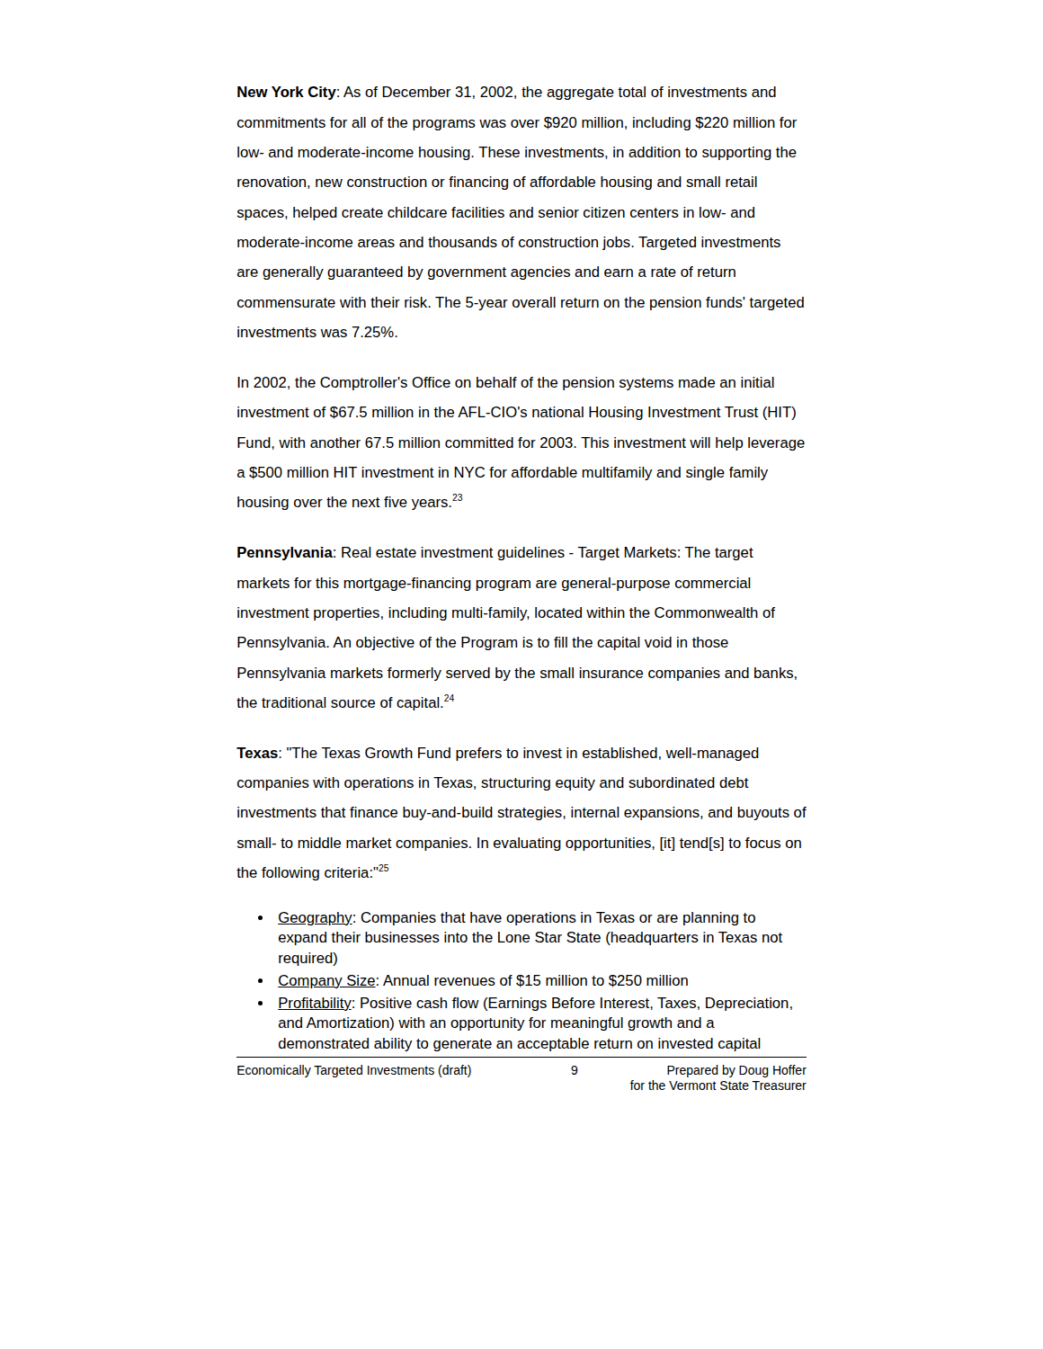New York City: As of December 31, 2002, the aggregate total of investments and commitments for all of the programs was over $920 million, including $220 million for low- and moderate-income housing. These investments, in addition to supporting the renovation, new construction or financing of affordable housing and small retail spaces, helped create childcare facilities and senior citizen centers in low- and moderate-income areas and thousands of construction jobs. Targeted investments are generally guaranteed by government agencies and earn a rate of return commensurate with their risk. The 5-year overall return on the pension funds' targeted investments was 7.25%.
In 2002, the Comptroller's Office on behalf of the pension systems made an initial investment of $67.5 million in the AFL-CIO's national Housing Investment Trust (HIT) Fund, with another 67.5 million committed for 2003. This investment will help leverage a $500 million HIT investment in NYC for affordable multifamily and single family housing over the next five years.23
Pennsylvania: Real estate investment guidelines - Target Markets: The target markets for this mortgage-financing program are general-purpose commercial investment properties, including multi-family, located within the Commonwealth of Pennsylvania. An objective of the Program is to fill the capital void in those Pennsylvania markets formerly served by the small insurance companies and banks, the traditional source of capital.24
Texas: "The Texas Growth Fund prefers to invest in established, well-managed companies with operations in Texas, structuring equity and subordinated debt investments that finance buy-and-build strategies, internal expansions, and buyouts of small- to middle market companies. In evaluating opportunities, [it] tend[s] to focus on the following criteria:"25
Geography: Companies that have operations in Texas or are planning to expand their businesses into the Lone Star State (headquarters in Texas not required)
Company Size: Annual revenues of $15 million to $250 million
Profitability: Positive cash flow (Earnings Before Interest, Taxes, Depreciation, and Amortization) with an opportunity for meaningful growth and a demonstrated ability to generate an acceptable return on invested capital
Economically Targeted Investments (draft)
9
Prepared by Doug Hoffer
for the Vermont State Treasurer